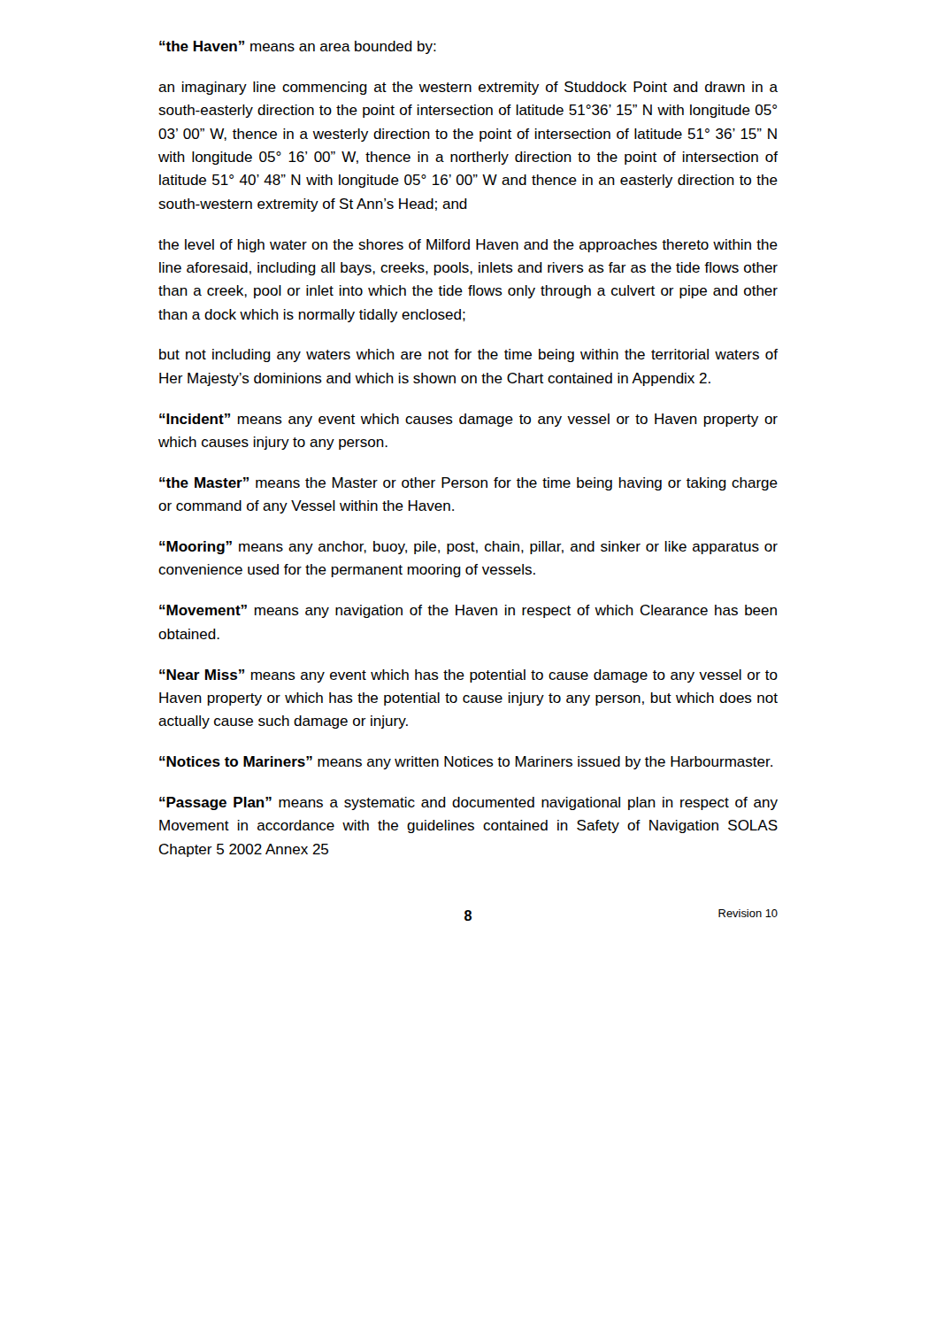“the Haven” means an area bounded by:
an imaginary line commencing at the western extremity of Studdock Point and drawn in a south-easterly direction to the point of intersection of latitude 51°36’ 15” N with longitude 05° 03’ 00” W, thence in a westerly direction to the point of intersection of latitude 51° 36’ 15” N with longitude 05° 16’ 00” W, thence in a northerly direction to the point of intersection of latitude 51° 40’ 48” N with longitude 05° 16’ 00” W and thence in an easterly direction to the south-western extremity of St Ann’s Head; and
the level of high water on the shores of Milford Haven and the approaches thereto within the line aforesaid, including all bays, creeks, pools, inlets and rivers as far as the tide flows other than a creek, pool or inlet into which the tide flows only through a culvert or pipe and other than a dock which is normally tidally enclosed;
but not including any waters which are not for the time being within the territorial waters of Her Majesty’s dominions and which is shown on the Chart contained in Appendix 2.
“Incident” means any event which causes damage to any vessel or to Haven property or which causes injury to any person.
“the Master” means the Master or other Person for the time being having or taking charge or command of any Vessel within the Haven.
“Mooring” means any anchor, buoy, pile, post, chain, pillar, and sinker or like apparatus or convenience used for the permanent mooring of vessels.
“Movement” means any navigation of the Haven in respect of which Clearance has been obtained.
“Near Miss” means any event which has the potential to cause damage to any vessel or to Haven property or which has the potential to cause injury to any person, but which does not actually cause such damage or injury.
“Notices to Mariners” means any written Notices to Mariners issued by the Harbourmaster.
“Passage Plan” means a systematic and documented navigational plan in respect of any Movement in accordance with the guidelines contained in Safety of Navigation SOLAS Chapter 5 2002 Annex 25
8 Revision 10